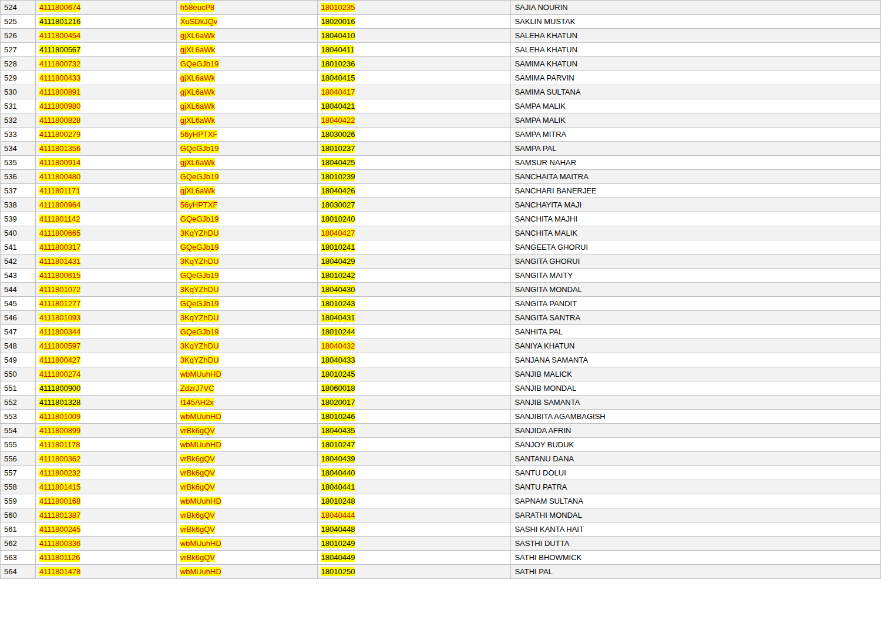| 524 | 4111800674 | h58eucP8 | 18010235 | SAJIA NOURIN |
| 525 | 4111801216 | XuSDkJQv | 18020016 | SAKLIN MUSTAK |
| 526 | 4111800454 | gjXL6aWk | 18040410 | SALEHA KHATUN |
| 527 | 4111800567 | gjXL6aWk | 18040411 | SALEHA KHATUN |
| 528 | 4111800732 | GQeGJb19 | 18010236 | SAMIMA KHATUN |
| 529 | 4111800433 | gjXL6aWk | 18040415 | SAMIMA PARVIN |
| 530 | 4111800891 | gjXL6aWk | 18040417 | SAMIMA SULTANA |
| 531 | 4111800980 | gjXL6aWk | 18040421 | SAMPA MALIK |
| 532 | 4111800828 | gjXL6aWk | 18040422 | SAMPA MALIK |
| 533 | 4111800279 | 56yHPTXF | 18030026 | SAMPA MITRA |
| 534 | 4111801356 | GQeGJb19 | 18010237 | SAMPA PAL |
| 535 | 4111800914 | gjXL6aWk | 18040425 | SAMSUR NAHAR |
| 536 | 4111800480 | GQeGJb19 | 18010239 | SANCHAITA MAITRA |
| 537 | 4111801171 | gjXL6aWk | 18040426 | SANCHARI BANERJEE |
| 538 | 4111800964 | 56yHPTXF | 18030027 | SANCHAYITA MAJI |
| 539 | 4111801142 | GQeGJb19 | 18010240 | SANCHITA MAJHI |
| 540 | 4111800665 | 3KqYZhDU | 18040427 | SANCHITA MALIK |
| 541 | 4111800317 | GQeGJb19 | 18010241 | SANGEETA GHORUI |
| 542 | 4111801431 | 3KqYZhDU | 18040429 | SANGITA GHORUI |
| 543 | 4111800615 | GQeGJb19 | 18010242 | SANGITA MAITY |
| 544 | 4111801072 | 3KqYZhDU | 18040430 | SANGITA MONDAL |
| 545 | 4111801277 | GQeGJb19 | 18010243 | SANGITA PANDIT |
| 546 | 4111801093 | 3KqYZhDU | 18040431 | SANGITA SANTRA |
| 547 | 4111800344 | GQeGJb19 | 18010244 | SANHITA PAL |
| 548 | 4111800597 | 3KqYZhDU | 18040432 | SANIYA KHATUN |
| 549 | 4111800427 | 3KqYZhDU | 18040433 | SANJANA SAMANTA |
| 550 | 4111800274 | wbMUuhHD | 18010245 | SANJIB MALICK |
| 551 | 4111800900 | ZdzrJ7VC | 18060018 | SANJIB MONDAL |
| 552 | 4111801328 | f145AH2x | 18020017 | SANJIB SAMANTA |
| 553 | 4111801009 | wbMUuhHD | 18010246 | SANJIBITA AGAMBAGISH |
| 554 | 4111800899 | vrBk6gQV | 18040435 | SANJIDA AFRIN |
| 555 | 4111801178 | wbMUuhHD | 18010247 | SANJOY BUDUK |
| 556 | 4111800362 | vrBk6gQV | 18040439 | SANTANU DANA |
| 557 | 4111800232 | vrBk6gQV | 18040440 | SANTU DOLUI |
| 558 | 4111801415 | vrBk6gQV | 18040441 | SANTU PATRA |
| 559 | 4111800168 | wbMUuhHD | 18010248 | SAPNAM SULTANA |
| 560 | 4111801387 | vrBk6gQV | 18040444 | SARATHI MONDAL |
| 561 | 4111800245 | vrBk6gQV | 18040448 | SASHI KANTA HAIT |
| 562 | 4111800336 | wbMUuhHD | 18010249 | SASTHI DUTTA |
| 563 | 4111801126 | vrBk6gQV | 18040449 | SATHI BHOWMICK |
| 564 | 4111801478 | wbMUuhHD | 18010250 | SATHI PAL |